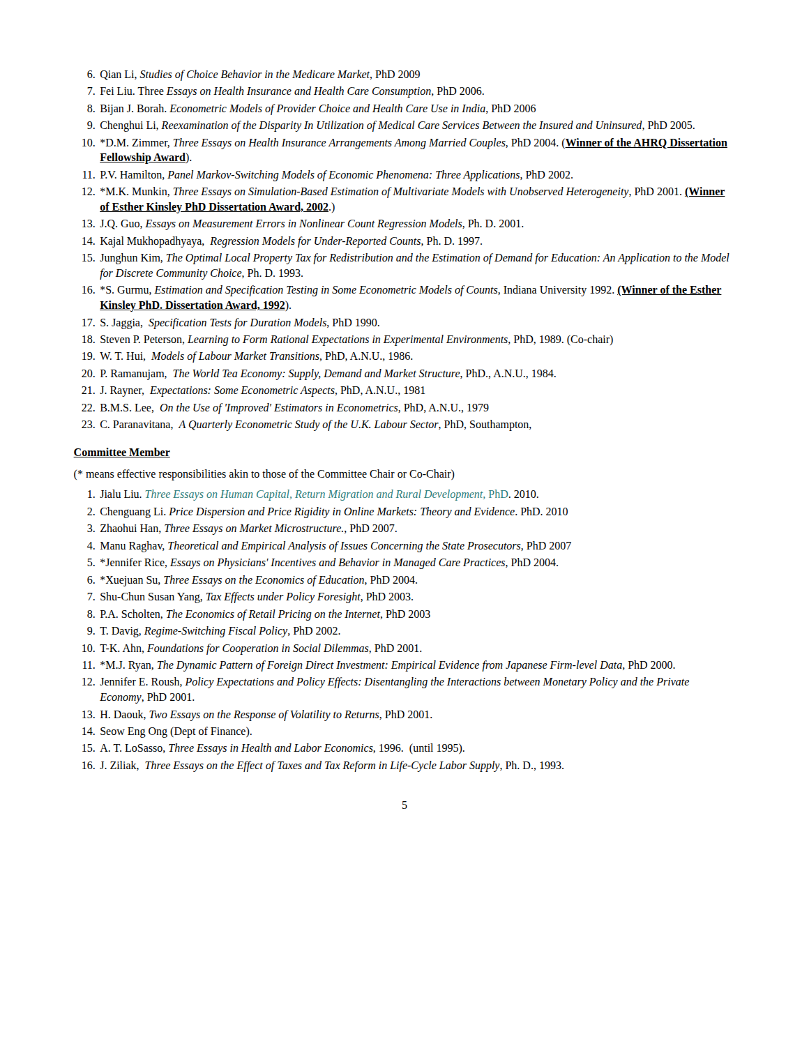Qian Li, Studies of Choice Behavior in the Medicare Market, PhD 2009
Fei Liu. Three Essays on Health Insurance and Health Care Consumption, PhD 2006.
Bijan J. Borah. Econometric Models of Provider Choice and Health Care Use in India, PhD 2006
Chenghui Li, Reexamination of the Disparity In Utilization of Medical Care Services Between the Insured and Uninsured, PhD 2005.
*D.M. Zimmer, Three Essays on Health Insurance Arrangements Among Married Couples, PhD 2004. (Winner of the AHRQ Dissertation Fellowship Award).
P.V. Hamilton, Panel Markov-Switching Models of Economic Phenomena: Three Applications, PhD 2002.
*M.K. Munkin, Three Essays on Simulation-Based Estimation of Multivariate Models with Unobserved Heterogeneity, PhD 2001. (Winner of Esther Kinsley PhD Dissertation Award, 2002.)
J.Q. Guo, Essays on Measurement Errors in Nonlinear Count Regression Models, Ph. D. 2001.
Kajal Mukhopadhyaya, Regression Models for Under-Reported Counts, Ph. D. 1997.
Junghun Kim, The Optimal Local Property Tax for Redistribution and the Estimation of Demand for Education: An Application to the Model for Discrete Community Choice, Ph. D. 1993.
*S. Gurmu, Estimation and Specification Testing in Some Econometric Models of Counts, Indiana University 1992. (Winner of the Esther Kinsley PhD. Dissertation Award, 1992).
S. Jaggia, Specification Tests for Duration Models, PhD 1990.
Steven P. Peterson, Learning to Form Rational Expectations in Experimental Environments, PhD, 1989. (Co-chair)
W. T. Hui, Models of Labour Market Transitions, PhD, A.N.U., 1986.
P. Ramanujam, The World Tea Economy: Supply, Demand and Market Structure, PhD., A.N.U., 1984.
J. Rayner, Expectations: Some Econometric Aspects, PhD, A.N.U., 1981
B.M.S. Lee, On the Use of 'Improved' Estimators in Econometrics, PhD, A.N.U., 1979
C. Paranavitana, A Quarterly Econometric Study of the U.K. Labour Sector, PhD, Southampton,
Committee Member
(* means effective responsibilities akin to those of the Committee Chair or Co-Chair)
Jialu Liu. Three Essays on Human Capital, Return Migration and Rural Development, PhD. 2010.
Chenguang Li. Price Dispersion and Price Rigidity in Online Markets: Theory and Evidence. PhD. 2010
Zhaohui Han, Three Essays on Market Microstructure., PhD 2007.
Manu Raghav, Theoretical and Empirical Analysis of Issues Concerning the State Prosecutors, PhD 2007
*Jennifer Rice, Essays on Physicians' Incentives and Behavior in Managed Care Practices, PhD 2004.
*Xuejuan Su, Three Essays on the Economics of Education, PhD 2004.
Shu-Chun Susan Yang, Tax Effects under Policy Foresight, PhD 2003.
P.A. Scholten, The Economics of Retail Pricing on the Internet, PhD 2003
T. Davig, Regime-Switching Fiscal Policy, PhD 2002.
T-K. Ahn, Foundations for Cooperation in Social Dilemmas, PhD 2001.
*M.J. Ryan, The Dynamic Pattern of Foreign Direct Investment: Empirical Evidence from Japanese Firm-level Data, PhD 2000.
Jennifer E. Roush, Policy Expectations and Policy Effects: Disentangling the Interactions between Monetary Policy and the Private Economy, PhD 2001.
H. Daouk, Two Essays on the Response of Volatility to Returns, PhD 2001.
Seow Eng Ong (Dept of Finance).
A. T. LoSasso, Three Essays in Health and Labor Economics, 1996. (until 1995).
J. Ziliak, Three Essays on the Effect of Taxes and Tax Reform in Life-Cycle Labor Supply, Ph. D., 1993.
5